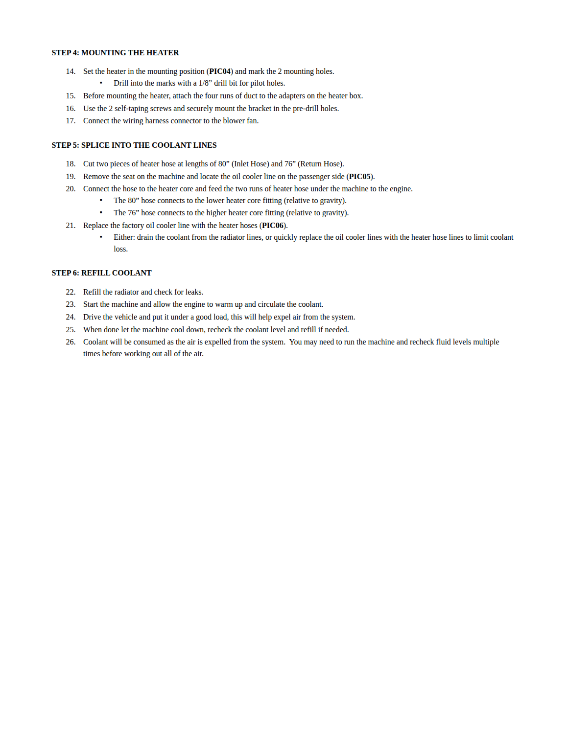Step 4: Mounting the Heater
Set the heater in the mounting position (PIC04) and mark the 2 mounting holes.
Drill into the marks with a 1/8” drill bit for pilot holes.
Before mounting the heater, attach the four runs of duct to the adapters on the heater box.
Use the 2 self-taping screws and securely mount the bracket in the pre-drill holes.
Connect the wiring harness connector to the blower fan.
Step 5: Splice into the Coolant Lines
Cut two pieces of heater hose at lengths of 80” (Inlet Hose) and 76” (Return Hose).
Remove the seat on the machine and locate the oil cooler line on the passenger side (PIC05).
Connect the hose to the heater core and feed the two runs of heater hose under the machine to the engine.
The 80” hose connects to the lower heater core fitting (relative to gravity).
The 76” hose connects to the higher heater core fitting (relative to gravity).
Replace the factory oil cooler line with the heater hoses (PIC06).
Either: drain the coolant from the radiator lines, or quickly replace the oil cooler lines with the heater hose lines to limit coolant loss.
Step 6: Refill Coolant
Refill the radiator and check for leaks.
Start the machine and allow the engine to warm up and circulate the coolant.
Drive the vehicle and put it under a good load, this will help expel air from the system.
When done let the machine cool down, recheck the coolant level and refill if needed.
Coolant will be consumed as the air is expelled from the system. You may need to run the machine and recheck fluid levels multiple times before working out all of the air.